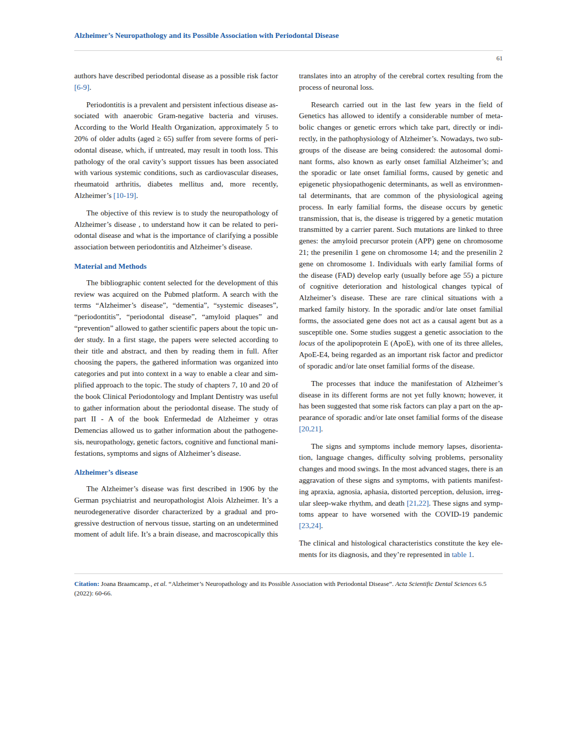Alzheimer’s Neuropathology and its Possible Association with Periodontal Disease
61
authors have described periodontal disease as a possible risk factor [6-9].
Periodontitis is a prevalent and persistent infectious disease associated with anaerobic Gram-negative bacteria and viruses. According to the World Health Organization, approximately 5 to 20% of older adults (aged ≥ 65) suffer from severe forms of periodontal disease, which, if untreated, may result in tooth loss. This pathology of the oral cavity’s support tissues has been associated with various systemic conditions, such as cardiovascular diseases, rheumatoid arthritis, diabetes mellitus and, more recently, Alzheimer’s [10-19].
The objective of this review is to study the neuropathology of Alzheimer’s disease , to understand how it can be related to periodontal disease and what is the importance of clarifying a possible association between periodontitis and Alzheimer’s disease.
Material and Methods
The bibliographic content selected for the development of this review was acquired on the Pubmed platform. A search with the terms “Alzheimer’s disease”, “dementia”, “systemic diseases”, “periodontitis”, “periodontal disease”, “amyloid plaques” and “prevention” allowed to gather scientific papers about the topic under study. In a first stage, the papers were selected according to their title and abstract, and then by reading them in full. After choosing the papers, the gathered information was organized into categories and put into context in a way to enable a clear and simplified approach to the topic. The study of chapters 7, 10 and 20 of the book Clinical Periodontology and Implant Dentistry was useful to gather information about the periodontal disease. The study of part II - A of the book Enfermedad de Alzheimer y otras Demencias allowed us to gather information about the pathogenesis, neuropathology, genetic factors, cognitive and functional manifestations, symptoms and signs of Alzheimer’s disease.
Alzheimer’s disease
The Alzheimer’s disease was first described in 1906 by the German psychiatrist and neuropathologist Alois Alzheimer. It’s a neurodegenerative disorder characterized by a gradual and progressive destruction of nervous tissue, starting on an undetermined moment of adult life. It’s a brain disease, and macroscopically this translates into an atrophy of the cerebral cortex resulting from the process of neuronal loss.
Research carried out in the last few years in the field of Genetics has allowed to identify a considerable number of metabolic changes or genetic errors which take part, directly or indirectly, in the pathophysiology of Alzheimer’s. Nowadays, two subgroups of the disease are being considered: the autosomal dominant forms, also known as early onset familial Alzheimer’s; and the sporadic or late onset familial forms, caused by genetic and epigenetic physiopathogenic determinants, as well as environmental determinants, that are common of the physiological ageing process. In early familial forms, the disease occurs by genetic transmission, that is, the disease is triggered by a genetic mutation transmitted by a carrier parent. Such mutations are linked to three genes: the amyloid precursor protein (APP) gene on chromosome 21; the presenilin 1 gene on chromosome 14; and the presenilin 2 gene on chromosome 1. Individuals with early familial forms of the disease (FAD) develop early (usually before age 55) a picture of cognitive deterioration and histological changes typical of Alzheimer’s disease. These are rare clinical situations with a marked family history. In the sporadic and/or late onset familial forms, the associated gene does not act as a causal agent but as a susceptible one. Some studies suggest a genetic association to the locus of the apolipoprotein E (ApoE), with one of its three alleles, ApoE-E4, being regarded as an important risk factor and predictor of sporadic and/or late onset familial forms of the disease.
The processes that induce the manifestation of Alzheimer’s disease in its different forms are not yet fully known; however, it has been suggested that some risk factors can play a part on the appearance of sporadic and/or late onset familial forms of the disease [20,21].
The signs and symptoms include memory lapses, disorientation, language changes, difficulty solving problems, personality changes and mood swings. In the most advanced stages, there is an aggravation of these signs and symptoms, with patients manifesting apraxia, agnosia, aphasia, distorted perception, delusion, irregular sleep-wake rhythm, and death [21,22]. These signs and symptoms appear to have worsened with the COVID-19 pandemic [23,24].
The clinical and histological characteristics constitute the key elements for its diagnosis, and they’re represented in table 1.
Citation: Joana Braamcamp., et al. “Alzheimer’s Neuropathology and its Possible Association with Periodontal Disease”. Acta Scientific Dental Sciences 6.5 (2022): 60-66.